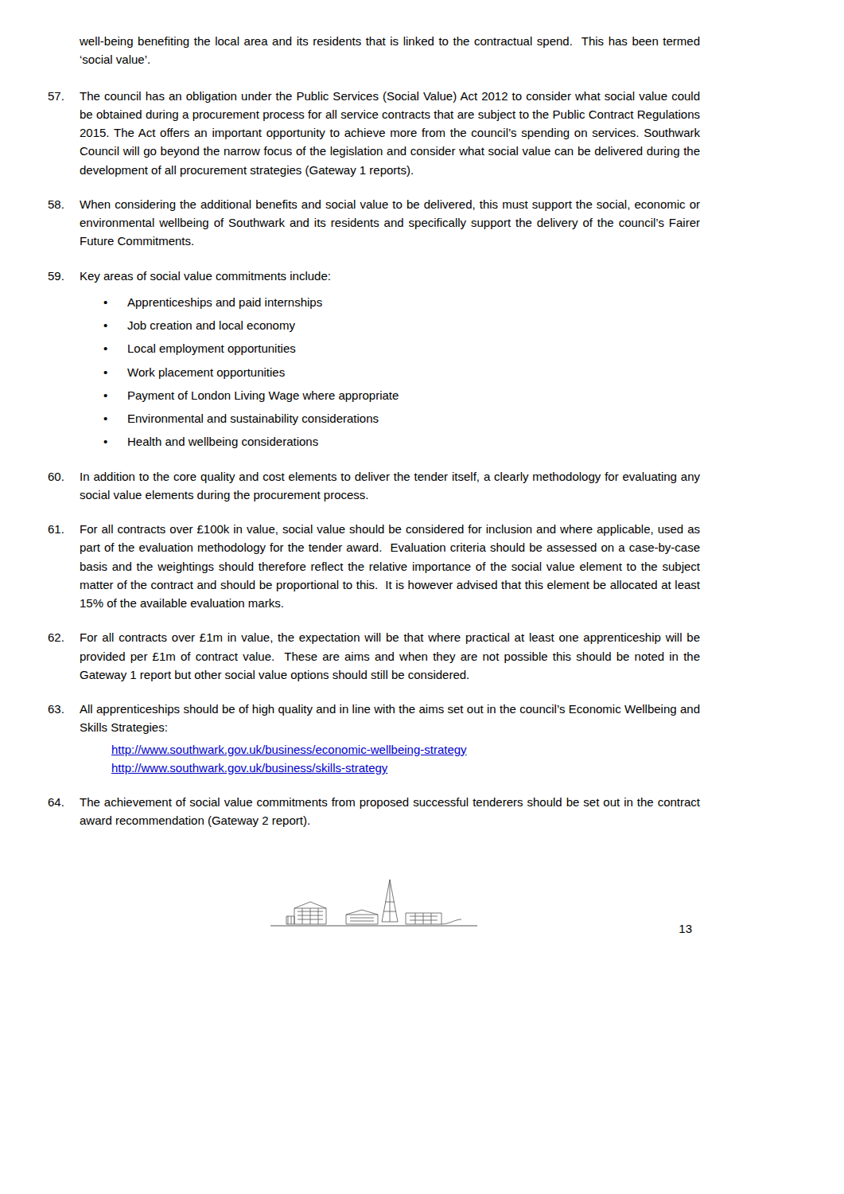well-being benefiting the local area and its residents that is linked to the contractual spend. This has been termed ‘social value’.
57. The council has an obligation under the Public Services (Social Value) Act 2012 to consider what social value could be obtained during a procurement process for all service contracts that are subject to the Public Contract Regulations 2015. The Act offers an important opportunity to achieve more from the council’s spending on services. Southwark Council will go beyond the narrow focus of the legislation and consider what social value can be delivered during the development of all procurement strategies (Gateway 1 reports).
58. When considering the additional benefits and social value to be delivered, this must support the social, economic or environmental wellbeing of Southwark and its residents and specifically support the delivery of the council’s Fairer Future Commitments.
59. Key areas of social value commitments include:
Apprenticeships and paid internships
Job creation and local economy
Local employment opportunities
Work placement opportunities
Payment of London Living Wage where appropriate
Environmental and sustainability considerations
Health and wellbeing considerations
60. In addition to the core quality and cost elements to deliver the tender itself, a clearly methodology for evaluating any social value elements during the procurement process.
61. For all contracts over £100k in value, social value should be considered for inclusion and where applicable, used as part of the evaluation methodology for the tender award. Evaluation criteria should be assessed on a case-by-case basis and the weightings should therefore reflect the relative importance of the social value element to the subject matter of the contract and should be proportional to this. It is however advised that this element be allocated at least 15% of the available evaluation marks.
62. For all contracts over £1m in value, the expectation will be that where practical at least one apprenticeship will be provided per £1m of contract value. These are aims and when they are not possible this should be noted in the Gateway 1 report but other social value options should still be considered.
63. All apprenticeships should be of high quality and in line with the aims set out in the council’s Economic Wellbeing and Skills Strategies:
http://www.southwark.gov.uk/business/economic-wellbeing-strategy http://www.southwark.gov.uk/business/skills-strategy
64. The achievement of social value commitments from proposed successful tenderers should be set out in the contract award recommendation (Gateway 2 report).
13